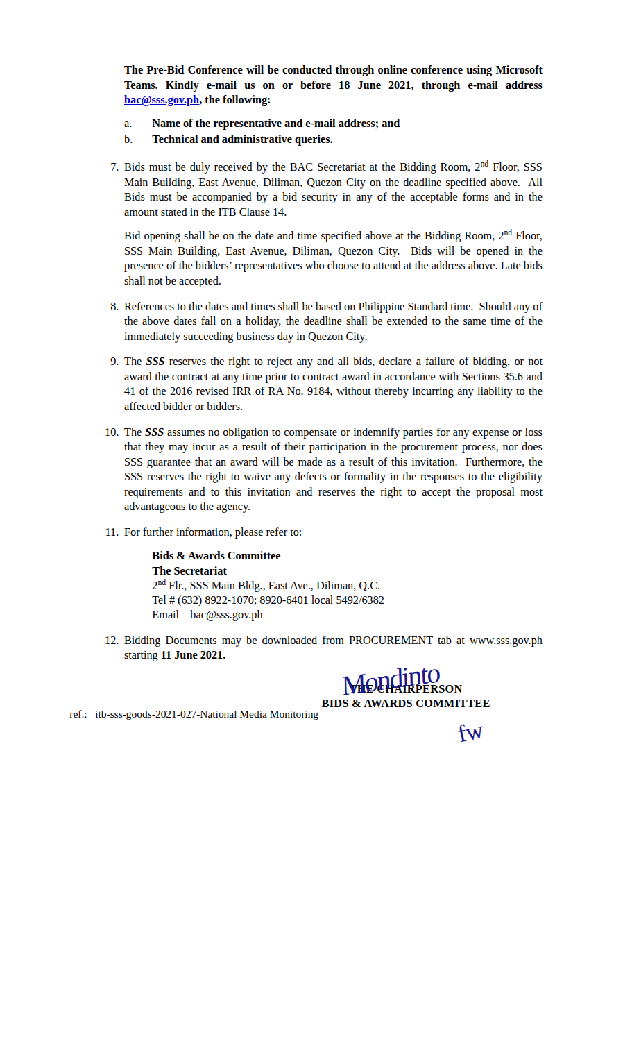The Pre-Bid Conference will be conducted through online conference using Microsoft Teams. Kindly e-mail us on or before 18 June 2021, through e-mail address bac@sss.gov.ph, the following:
a. Name of the representative and e-mail address; and
b. Technical and administrative queries.
Bids must be duly received by the BAC Secretariat at the Bidding Room, 2nd Floor, SSS Main Building, East Avenue, Diliman, Quezon City on the deadline specified above. All Bids must be accompanied by a bid security in any of the acceptable forms and in the amount stated in the ITB Clause 14.
Bid opening shall be on the date and time specified above at the Bidding Room, 2nd Floor, SSS Main Building, East Avenue, Diliman, Quezon City. Bids will be opened in the presence of the bidders’ representatives who choose to attend at the address above. Late bids shall not be accepted.
References to the dates and times shall be based on Philippine Standard time. Should any of the above dates fall on a holiday, the deadline shall be extended to the same time of the immediately succeeding business day in Quezon City.
The SSS reserves the right to reject any and all bids, declare a failure of bidding, or not award the contract at any time prior to contract award in accordance with Sections 35.6 and 41 of the 2016 revised IRR of RA No. 9184, without thereby incurring any liability to the affected bidder or bidders.
The SSS assumes no obligation to compensate or indemnify parties for any expense or loss that they may incur as a result of their participation in the procurement process, nor does SSS guarantee that an award will be made as a result of this invitation. Furthermore, the SSS reserves the right to waive any defects or formality in the responses to the eligibility requirements and to this invitation and reserves the right to accept the proposal most advantageous to the agency.
For further information, please refer to:
Bids & Awards Committee The Secretariat 2nd Flr., SSS Main Bldg., East Ave., Diliman, Q.C.
Tel # (632) 8922-1070; 8920-6401 local 5492/6382
Email – bac@sss.gov.ph
Bidding Documents may be downloaded from PROCUREMENT tab at www.sss.gov.ph starting 11 June 2021.
Mondinto THE CHAIRPERSON BIDS & AWARDS COMMITTEE fw
ref.: itb-sss-goods-2021-027-National Media Monitoring